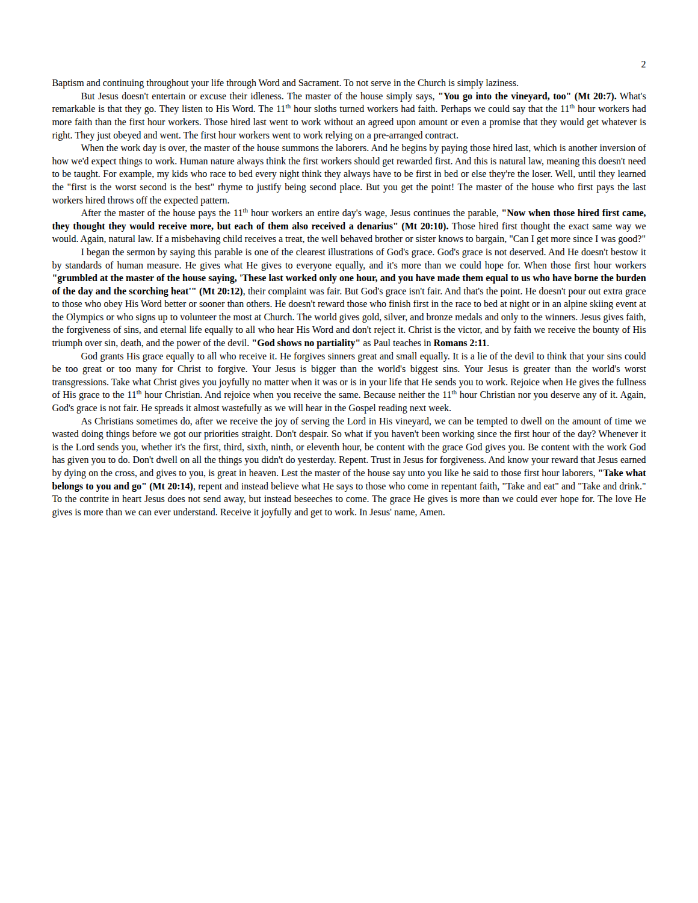2
Baptism and continuing throughout your life through Word and Sacrament. To not serve in the Church is simply laziness.
But Jesus doesn't entertain or excuse their idleness. The master of the house simply says, "You go into the vineyard, too" (Mt 20:7). What's remarkable is that they go. They listen to His Word. The 11th hour sloths turned workers had faith. Perhaps we could say that the 11th hour workers had more faith than the first hour workers. Those hired last went to work without an agreed upon amount or even a promise that they would get whatever is right. They just obeyed and went. The first hour workers went to work relying on a pre-arranged contract.
When the work day is over, the master of the house summons the laborers. And he begins by paying those hired last, which is another inversion of how we'd expect things to work. Human nature always think the first workers should get rewarded first. And this is natural law, meaning this doesn't need to be taught. For example, my kids who race to bed every night think they always have to be first in bed or else they're the loser. Well, until they learned the "first is the worst second is the best" rhyme to justify being second place. But you get the point! The master of the house who first pays the last workers hired throws off the expected pattern.
After the master of the house pays the 11th hour workers an entire day's wage, Jesus continues the parable, "Now when those hired first came, they thought they would receive more, but each of them also received a denarius" (Mt 20:10). Those hired first thought the exact same way we would. Again, natural law. If a misbehaving child receives a treat, the well behaved brother or sister knows to bargain, "Can I get more since I was good?"
I began the sermon by saying this parable is one of the clearest illustrations of God's grace. God's grace is not deserved. And He doesn't bestow it by standards of human measure. He gives what He gives to everyone equally, and it's more than we could hope for. When those first hour workers "grumbled at the master of the house saying, 'These last worked only one hour, and you have made them equal to us who have borne the burden of the day and the scorching heat'" (Mt 20:12), their complaint was fair. But God's grace isn't fair. And that's the point. He doesn't pour out extra grace to those who obey His Word better or sooner than others. He doesn't reward those who finish first in the race to bed at night or in an alpine skiing event at the Olympics or who signs up to volunteer the most at Church. The world gives gold, silver, and bronze medals and only to the winners. Jesus gives faith, the forgiveness of sins, and eternal life equally to all who hear His Word and don't reject it. Christ is the victor, and by faith we receive the bounty of His triumph over sin, death, and the power of the devil. "God shows no partiality" as Paul teaches in Romans 2:11.
God grants His grace equally to all who receive it. He forgives sinners great and small equally. It is a lie of the devil to think that your sins could be too great or too many for Christ to forgive. Your Jesus is bigger than the world's biggest sins. Your Jesus is greater than the world's worst transgressions. Take what Christ gives you joyfully no matter when it was or is in your life that He sends you to work. Rejoice when He gives the fullness of His grace to the 11th hour Christian. And rejoice when you receive the same. Because neither the 11th hour Christian nor you deserve any of it. Again, God's grace is not fair. He spreads it almost wastefully as we will hear in the Gospel reading next week.
As Christians sometimes do, after we receive the joy of serving the Lord in His vineyard, we can be tempted to dwell on the amount of time we wasted doing things before we got our priorities straight. Don't despair. So what if you haven't been working since the first hour of the day? Whenever it is the Lord sends you, whether it's the first, third, sixth, ninth, or eleventh hour, be content with the grace God gives you. Be content with the work God has given you to do. Don't dwell on all the things you didn't do yesterday. Repent. Trust in Jesus for forgiveness. And know your reward that Jesus earned by dying on the cross, and gives to you, is great in heaven. Lest the master of the house say unto you like he said to those first hour laborers, "Take what belongs to you and go" (Mt 20:14), repent and instead believe what He says to those who come in repentant faith, "Take and eat" and "Take and drink." To the contrite in heart Jesus does not send away, but instead beseeches to come. The grace He gives is more than we could ever hope for. The love He gives is more than we can ever understand. Receive it joyfully and get to work. In Jesus' name, Amen.